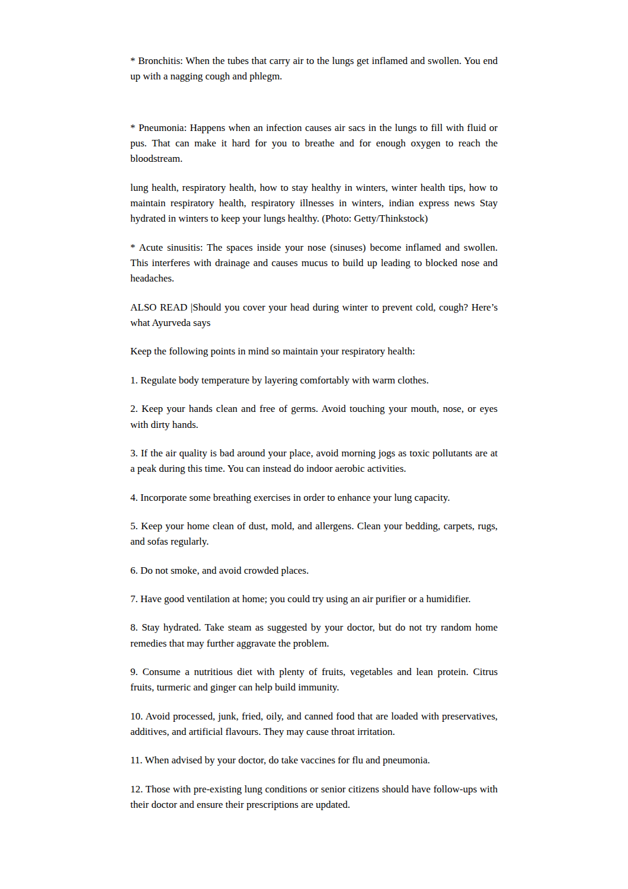* Bronchitis: When the tubes that carry air to the lungs get inflamed and swollen. You end up with a nagging cough and phlegm.
* Pneumonia: Happens when an infection causes air sacs in the lungs to fill with fluid or pus. That can make it hard for you to breathe and for enough oxygen to reach the bloodstream.
lung health, respiratory health, how to stay healthy in winters, winter health tips, how to maintain respiratory health, respiratory illnesses in winters, indian express news Stay hydrated in winters to keep your lungs healthy. (Photo: Getty/Thinkstock)
* Acute sinusitis: The spaces inside your nose (sinuses) become inflamed and swollen. This interferes with drainage and causes mucus to build up leading to blocked nose and headaches.
ALSO READ |Should you cover your head during winter to prevent cold, cough? Here’s what Ayurveda says
Keep the following points in mind so maintain your respiratory health:
1. Regulate body temperature by layering comfortably with warm clothes.
2. Keep your hands clean and free of germs. Avoid touching your mouth, nose, or eyes with dirty hands.
3. If the air quality is bad around your place, avoid morning jogs as toxic pollutants are at a peak during this time. You can instead do indoor aerobic activities.
4. Incorporate some breathing exercises in order to enhance your lung capacity.
5. Keep your home clean of dust, mold, and allergens. Clean your bedding, carpets, rugs, and sofas regularly.
6. Do not smoke, and avoid crowded places.
7. Have good ventilation at home; you could try using an air purifier or a humidifier.
8. Stay hydrated. Take steam as suggested by your doctor, but do not try random home remedies that may further aggravate the problem.
9. Consume a nutritious diet with plenty of fruits, vegetables and lean protein. Citrus fruits, turmeric and ginger can help build immunity.
10. Avoid processed, junk, fried, oily, and canned food that are loaded with preservatives, additives, and artificial flavours. They may cause throat irritation.
11. When advised by your doctor, do take vaccines for flu and pneumonia.
12. Those with pre-existing lung conditions or senior citizens should have follow-ups with their doctor and ensure their prescriptions are updated.